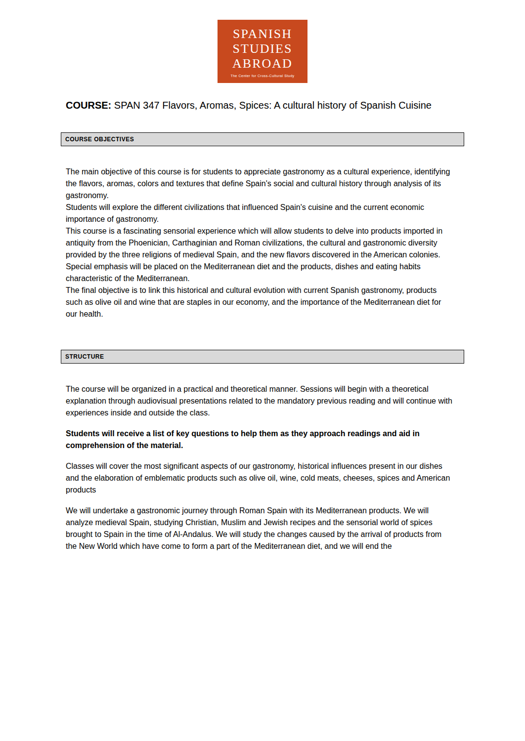SPANISH STUDIES ABROAD The Center for Cross-Cultural Study
COURSE: SPAN 347 Flavors, Aromas, Spices: A cultural history of Spanish Cuisine
COURSE OBJECTIVES
The main objective of this course is for students to appreciate gastronomy as a cultural experience, identifying the flavors, aromas, colors and textures that define Spain's social and cultural history through analysis of its gastronomy.
Students will explore the different civilizations that influenced Spain's cuisine and the current economic importance of gastronomy.
This course is a fascinating sensorial experience which will allow students to delve into products imported in antiquity from the Phoenician, Carthaginian and Roman civilizations, the cultural and gastronomic diversity provided by the three religions of medieval Spain, and the new flavors discovered in the American colonies. Special emphasis will be placed on the Mediterranean diet and the products, dishes and eating habits characteristic of the Mediterranean.
The final objective is to link this historical and cultural evolution with current Spanish gastronomy, products such as olive oil and wine that are staples in our economy, and the importance of the Mediterranean diet for our health.
STRUCTURE
The course will be organized in a practical and theoretical manner. Sessions will begin with a theoretical explanation through audiovisual presentations related to the mandatory previous reading and will continue with experiences inside and outside the class.
Students will receive a list of key questions to help them as they approach readings and aid in comprehension of the material.
Classes will cover the most significant aspects of our gastronomy, historical influences present in our dishes and the elaboration of emblematic products such as olive oil, wine, cold meats, cheeses, spices and American products
We will undertake a gastronomic journey through Roman Spain with its Mediterranean products. We will analyze medieval Spain, studying Christian, Muslim and Jewish recipes and the sensorial world of spices brought to Spain in the time of Al-Andalus. We will study the changes caused by the arrival of products from the New World which have come to form a part of the Mediterranean diet, and we will end the